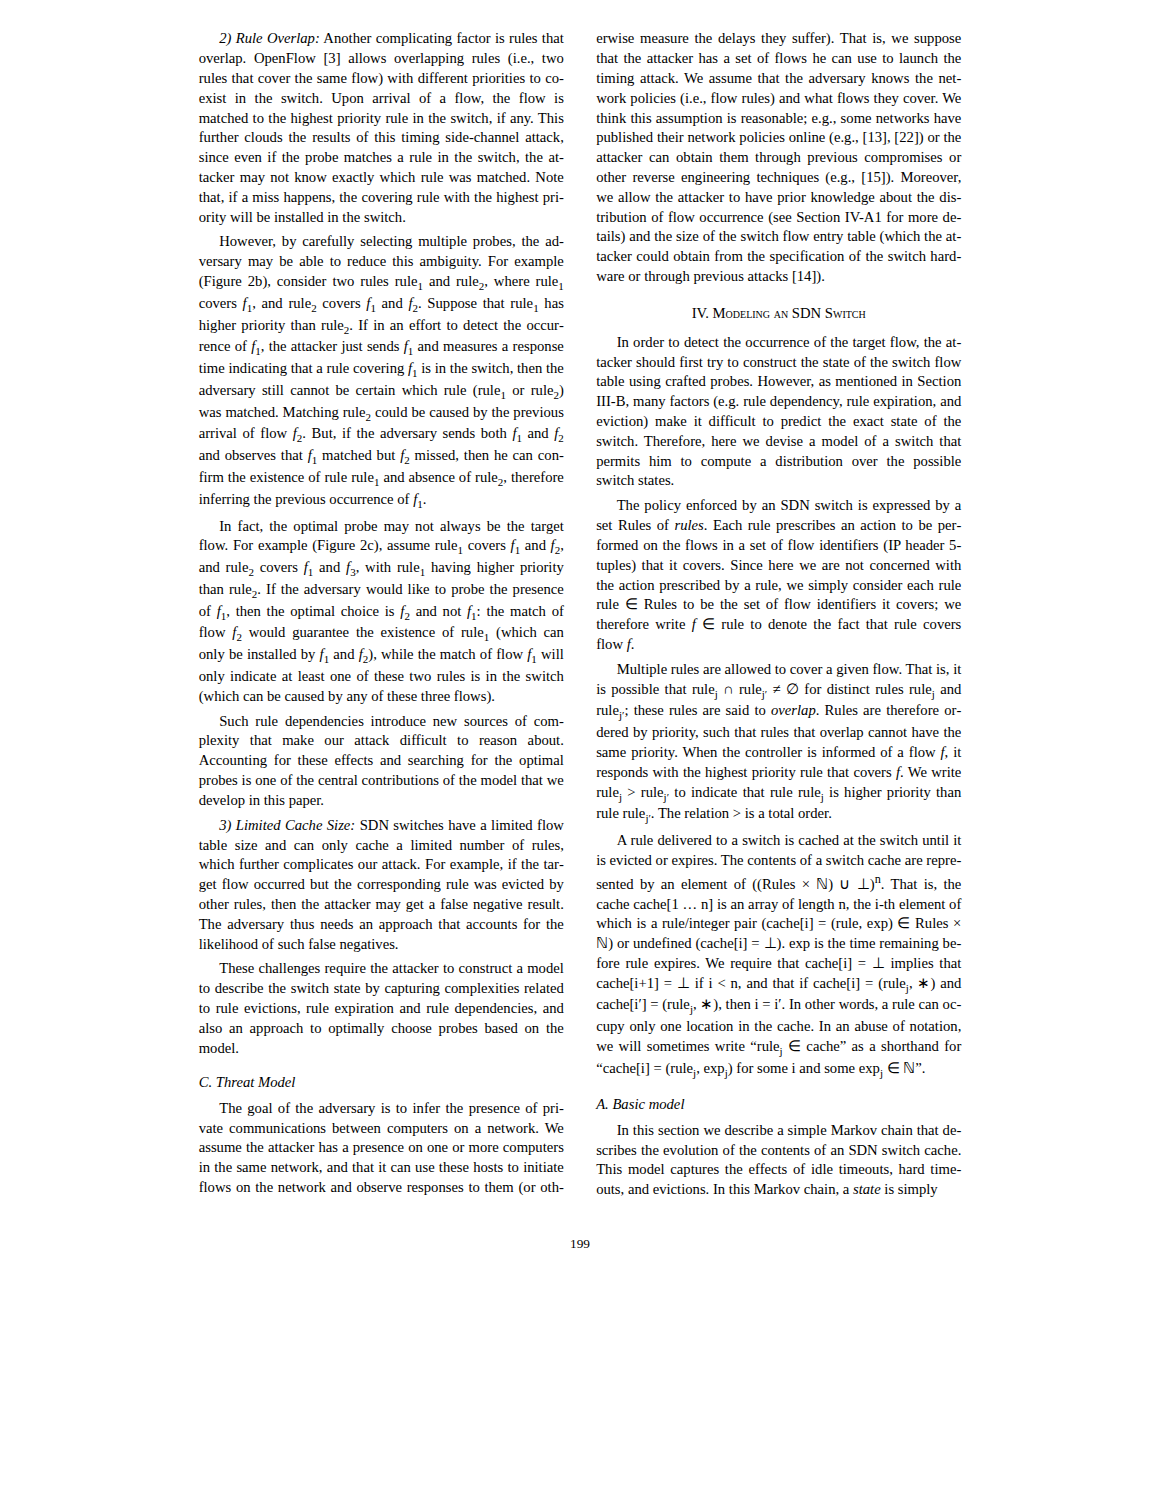2) Rule Overlap: Another complicating factor is rules that overlap. OpenFlow [3] allows overlapping rules (i.e., two rules that cover the same flow) with different priorities to coexist in the switch. Upon arrival of a flow, the flow is matched to the highest priority rule in the switch, if any. This further clouds the results of this timing side-channel attack, since even if the probe matches a rule in the switch, the attacker may not know exactly which rule was matched. Note that, if a miss happens, the covering rule with the highest priority will be installed in the switch.
However, by carefully selecting multiple probes, the adversary may be able to reduce this ambiguity. For example (Figure 2b), consider two rules rule1 and rule2, where rule1 covers f1, and rule2 covers f1 and f2. Suppose that rule1 has higher priority than rule2. If in an effort to detect the occurrence of f1, the attacker just sends f1 and measures a response time indicating that a rule covering f1 is in the switch, then the adversary still cannot be certain which rule (rule1 or rule2) was matched. Matching rule2 could be caused by the previous arrival of flow f2. But, if the adversary sends both f1 and f2 and observes that f1 matched but f2 missed, then he can confirm the existence of rule rule1 and absence of rule2, therefore inferring the previous occurrence of f1.
In fact, the optimal probe may not always be the target flow. For example (Figure 2c), assume rule1 covers f1 and f2, and rule2 covers f1 and f3, with rule1 having higher priority than rule2. If the adversary would like to probe the presence of f1, then the optimal choice is f2 and not f1: the match of flow f2 would guarantee the existence of rule1 (which can only be installed by f1 and f2), while the match of flow f1 will only indicate at least one of these two rules is in the switch (which can be caused by any of these three flows).
Such rule dependencies introduce new sources of complexity that make our attack difficult to reason about. Accounting for these effects and searching for the optimal probes is one of the central contributions of the model that we develop in this paper.
3) Limited Cache Size: SDN switches have a limited flow table size and can only cache a limited number of rules, which further complicates our attack. For example, if the target flow occurred but the corresponding rule was evicted by other rules, then the attacker may get a false negative result. The adversary thus needs an approach that accounts for the likelihood of such false negatives.
These challenges require the attacker to construct a model to describe the switch state by capturing complexities related to rule evictions, rule expiration and rule dependencies, and also an approach to optimally choose probes based on the model.
C. Threat Model
The goal of the adversary is to infer the presence of private communications between computers on a network. We assume the attacker has a presence on one or more computers in the same network, and that it can use these hosts to initiate flows on the network and observe responses to them (or otherwise measure the delays they suffer). That is, we suppose that the attacker has a set of flows he can use to launch the timing attack. We assume that the adversary knows the network policies (i.e., flow rules) and what flows they cover. We think this assumption is reasonable; e.g., some networks have published their network policies online (e.g., [13], [22]) or the attacker can obtain them through previous compromises or other reverse engineering techniques (e.g., [15]). Moreover, we allow the attacker to have prior knowledge about the distribution of flow occurrence (see Section IV-A1 for more details) and the size of the switch flow entry table (which the attacker could obtain from the specification of the switch hardware or through previous attacks [14]).
IV. Modeling an SDN Switch
In order to detect the occurrence of the target flow, the attacker should first try to construct the state of the switch flow table using crafted probes. However, as mentioned in Section III-B, many factors (e.g. rule dependency, rule expiration, and eviction) make it difficult to predict the exact state of the switch. Therefore, here we devise a model of a switch that permits him to compute a distribution over the possible switch states.
The policy enforced by an SDN switch is expressed by a set Rules of rules. Each rule prescribes an action to be performed on the flows in a set of flow identifiers (IP header 5-tuples) that it covers. Since here we are not concerned with the action prescribed by a rule, we simply consider each rule rule ∈ Rules to be the set of flow identifiers it covers; we therefore write f ∈ rule to denote the fact that rule covers flow f.
Multiple rules are allowed to cover a given flow. That is, it is possible that rulej ∩ rulej′ ≠ ∅ for distinct rules rulej and rulej′; these rules are said to overlap. Rules are therefore ordered by priority, such that rules that overlap cannot have the same priority. When the controller is informed of a flow f, it responds with the highest priority rule that covers f. We write rulej > rulej′ to indicate that rule rulej is higher priority than rule rulej′. The relation > is a total order.
A rule delivered to a switch is cached at the switch until it is evicted or expires. The contents of a switch cache are represented by an element of ((Rules × ℕ) ∪ ⊥)n. That is, the cache cache[1 … n] is an array of length n, the i-th element of which is a rule/integer pair (cache[i] = (rule, exp) ∈ Rules × ℕ) or undefined (cache[i] = ⊥). exp is the time remaining before rule expires. We require that cache[i] = ⊥ implies that cache[i+1] = ⊥ if i < n, and that if cache[i] = (rulej, ∗) and cache[i′] = (rulej, ∗), then i = i′. In other words, a rule can occupy only one location in the cache. In an abuse of notation, we will sometimes write “rulej ∈ cache” as a shorthand for “cache[i] = (rulej, expj) for some i and some expj ∈ ℕ”.
A. Basic model
In this section we describe a simple Markov chain that describes the evolution of the contents of an SDN switch cache. This model captures the effects of idle timeouts, hard timeouts, and evictions. In this Markov chain, a state is simply
199